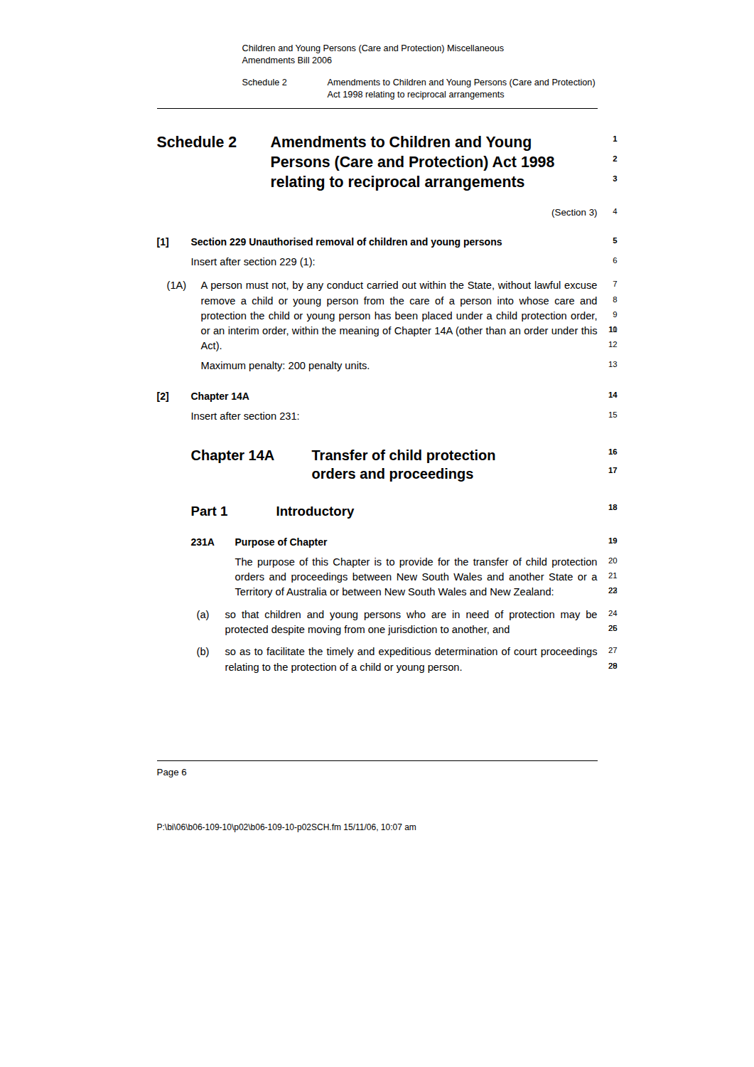Children and Young Persons (Care and Protection) Miscellaneous
Amendments Bill 2006
Schedule 2
Amendments to Children and Young Persons (Care and Protection)
Act 1998 relating to reciprocal arrangements
Schedule 2
Amendments to Children and Young1
Persons (Care and Protection) Act 19982
relating to reciprocal arrangements3
(Section 3)4
[1]
Section 229 Unauthorised removal of children and young persons5
Insert after section 229 (1):6
(1A)
A person must not, by any conduct carried out within the State,7 without lawful excuse remove a child or young person from the8 care of a person into whose care and protection the child or young9 person has been placed under a child protection order, or an10 interim order, within the meaning of Chapter 14A (other than an11 order under this Act).12
Maximum penalty: 200 penalty units.13
[2]
Chapter 14A14
Insert after section 231:15
Chapter 14A
Transfer of child protection16
orders and proceedings17
Part 1
Introductory18
231A
Purpose of Chapter19
The purpose of this Chapter is to provide for the transfer of child20 protection orders and proceedings between New South Wales21 and another State or a Territory of Australia or between New22 South Wales and New Zealand:23
(a)
so that children and young persons who are in need of24 protection may be protected despite moving from one25 jurisdiction to another, and26
(b)
so as to facilitate the timely and expeditious determination27 of court proceedings relating to the protection of a child or28 young person.29
Page 6
P:\bi\06\b06-109-10\p02\b06-109-10-p02SCH.fm 15/11/06, 10:07 am